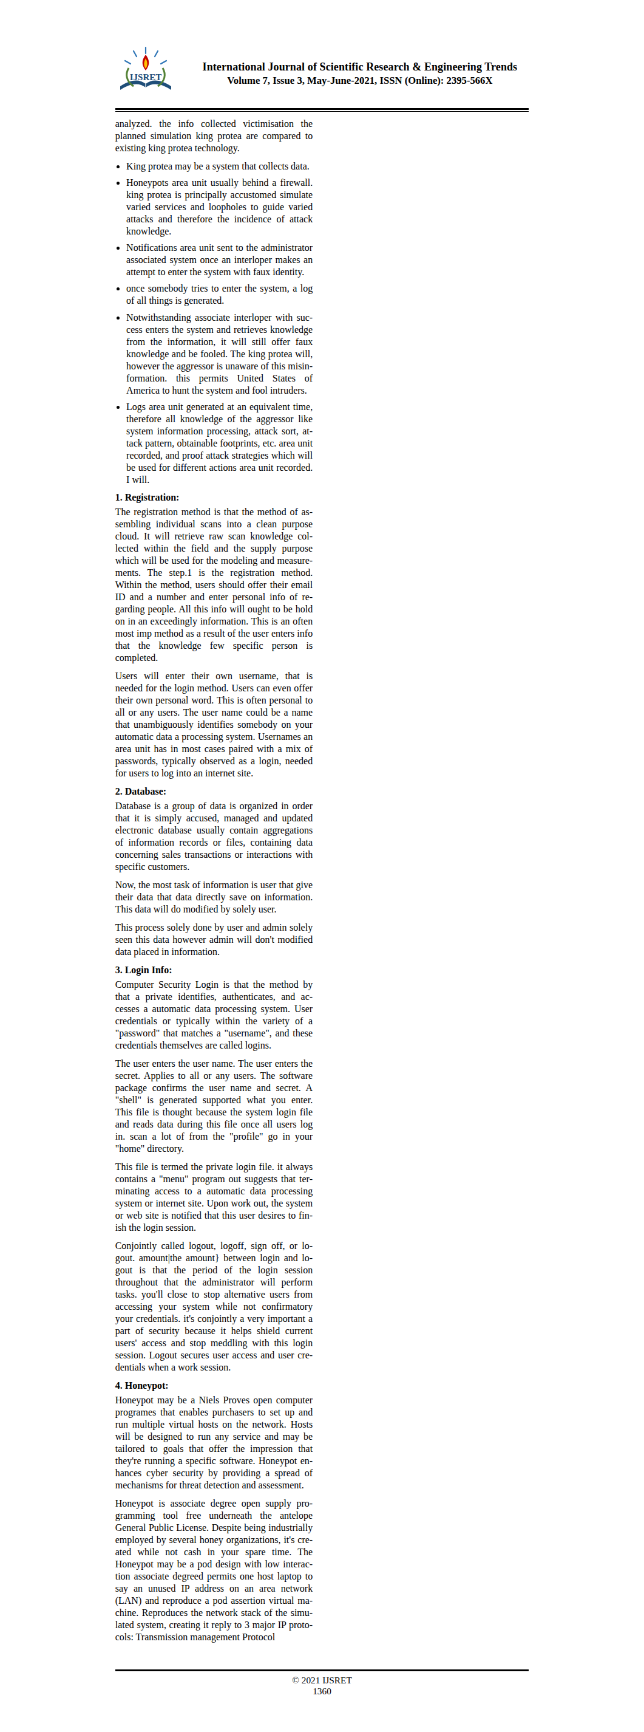IJSRET emblem IJSRET
International Journal of Scientific Research & Engineering Trends
Volume 7, Issue 3, May-June-2021, ISSN (Online): 2395-566X
analyzed. the info collected victimisation the planned simulation king protea are compared to existing king protea technology.
King protea may be a system that collects data.
Honeypots area unit usually behind a firewall. king protea is principally accustomed simulate varied services and loopholes to guide varied attacks and therefore the incidence of attack knowledge.
Notifications area unit sent to the administrator associated system once an interloper makes an attempt to enter the system with faux identity.
once somebody tries to enter the system, a log of all things is generated.
Notwithstanding associate interloper with success enters the system and retrieves knowledge from the information, it will still offer faux knowledge and be fooled. The king protea will, however the aggressor is unaware of this misinformation. this permits United States of America to hunt the system and fool intruders.
Logs area unit generated at an equivalent time, therefore all knowledge of the aggressor like system information processing, attack sort, attack pattern, obtainable footprints, etc. area unit recorded, and proof attack strategies which will be used for different actions area unit recorded. I will.
1. Registration:
The registration method is that the method of assembling individual scans into a clean purpose cloud. It will retrieve raw scan knowledge collected within the field and the supply purpose which will be used for the modeling and measurements. The step.1 is the registration method. Within the method, users should offer their email ID and a number and enter personal info of regarding people. All this info will ought to be hold on in an exceedingly information. This is an often most imp method as a result of the user enters info that the knowledge few specific person is completed.
Users will enter their own username, that is needed for the login method. Users can even offer their own personal word. This is often personal to all or any users. The user name could be a name that unambiguously identifies somebody on your automatic data a processing system. Usernames an area unit has in most cases paired with a mix of passwords, typically observed as a login, needed for users to log into an internet site.
2. Database:
Database is a group of data is organized in order that it is simply accused, managed and updated electronic database usually contain aggregations of information records or files, containing data concerning sales transactions or interactions with specific customers.
Now, the most task of information is user that give their data that data directly save on information. This data will do modified by solely user.
This process solely done by user and admin solely seen this data however admin will don't modified data placed in information.
3. Login Info:
Computer Security Login is that the method by that a private identifies, authenticates, and accesses a automatic data processing system. User credentials or typically within the variety of a "password" that matches a "username", and these credentials themselves are called logins.
The user enters the user name. The user enters the secret. Applies to all or any users. The software package confirms the user name and secret. A "shell" is generated supported what you enter. This file is thought because the system login file and reads data during this file once all users log in. scan a lot of from the "profile" go in your "home" directory.
This file is termed the private login file. it always contains a "menu" program out suggests that terminating access to a automatic data processing system or internet site. Upon work out, the system or web site is notified that this user desires to finish the login session.
Conjointly called logout, logoff, sign off, or logout. amount|the amount} between login and logout is that the period of the login session throughout that the administrator will perform tasks. you'll close to stop alternative users from accessing your system while not confirmatory your credentials. it's conjointly a very important a part of security because it helps shield current users' access and stop meddling with this login session. Logout secures user access and user credentials when a work session.
4. Honeypot:
Honeypot may be a Niels Proves open computer programes that enables purchasers to set up and run multiple virtual hosts on the network. Hosts will be designed to run any service and may be tailored to goals that offer the impression that they're running a specific software. Honeypot enhances cyber security by providing a spread of mechanisms for threat detection and assessment.
Honeypot is associate degree open supply programming tool free underneath the antelope General Public License. Despite being industrially employed by several honey organizations, it's created while not cash in your spare time. The Honeypot may be a pod design with low interaction associate degreed permits one host laptop to say an unused IP address on an area network (LAN) and reproduce a pod assertion virtual machine. Reproduces the network stack of the simulated system, creating it reply to 3 major IP protocols: Transmission management Protocol
© 2021 IJSRET
1360